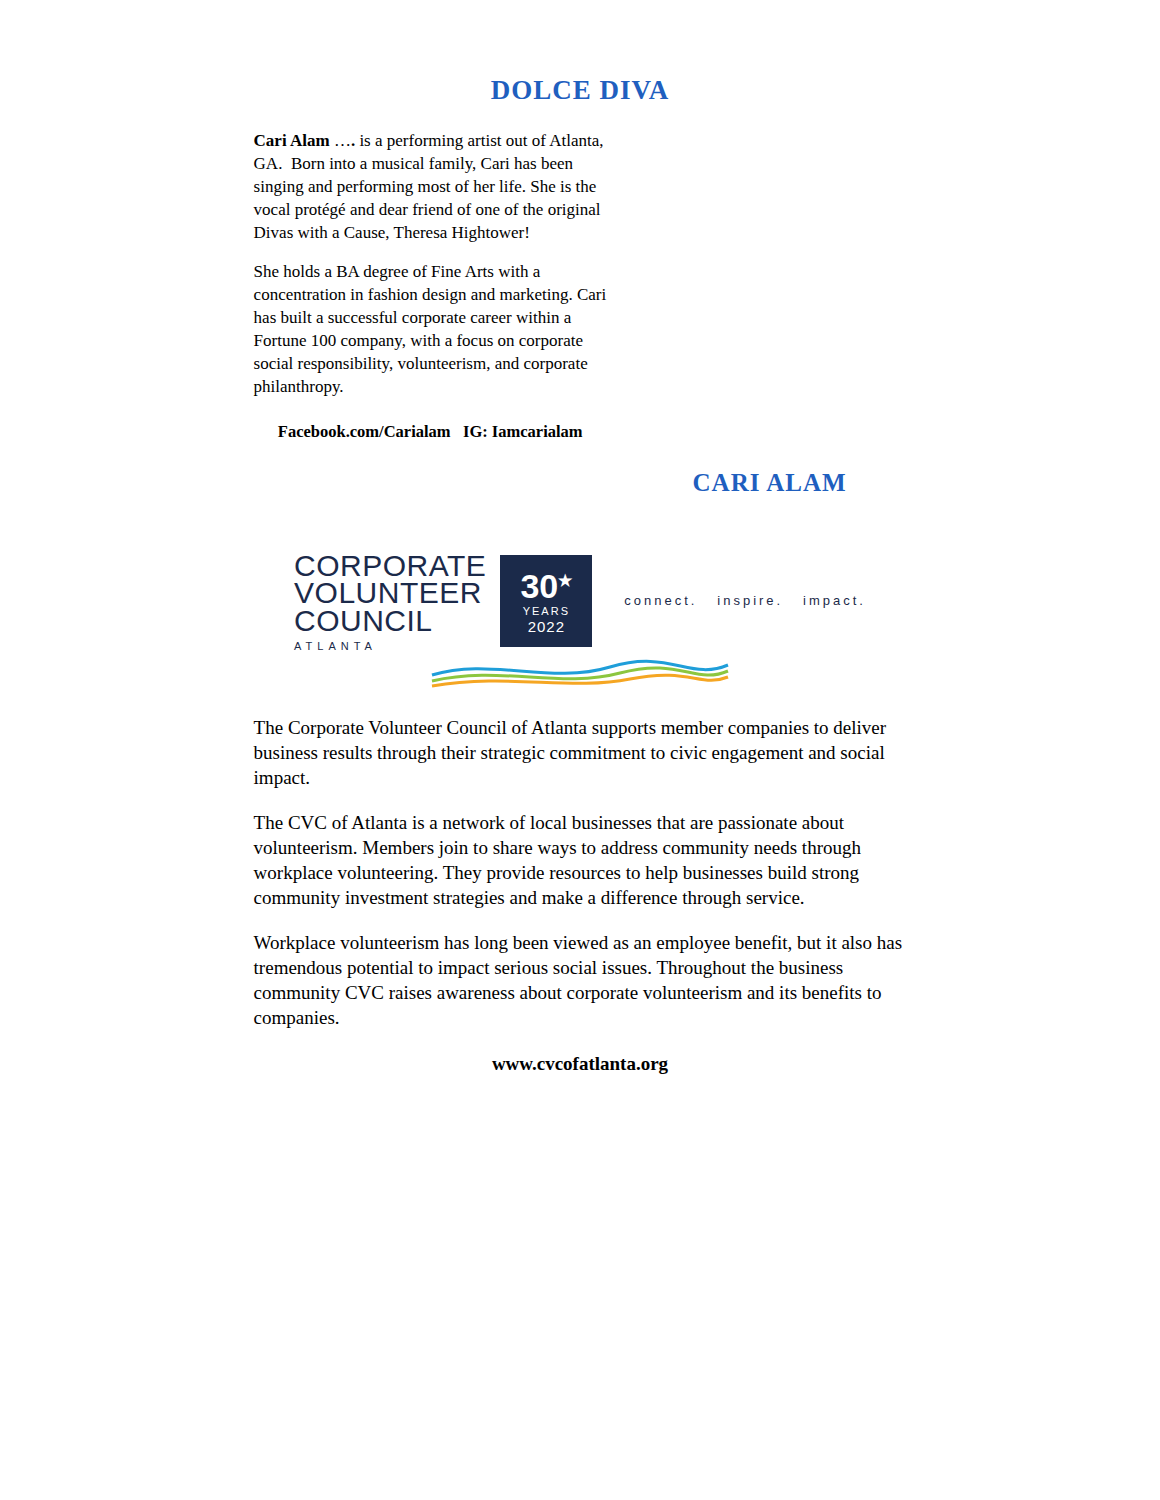Dolce Diva
Cari Alam …. is a performing artist out of Atlanta, GA. Born into a musical family, Cari has been singing and performing most of her life. She is the vocal protégé and dear friend of one of the original Divas with a Cause, Theresa Hightower!
She holds a BA degree of Fine Arts with a concentration in fashion design and marketing. Cari has built a successful corporate career within a Fortune 100 company, with a focus on corporate social responsibility, volunteerism, and corporate philanthropy.
Facebook.com/Carialam IG: Iamcarialam
Cari Alam
CORPORATE
VOLUNTEER
COUNCIL
ATLANTA
30★
YEARS
2022
connect. inspire. impact.
The Corporate Volunteer Council of Atlanta supports member companies to deliver business results through their strategic commitment to civic engagement and social impact.
The CVC of Atlanta is a network of local businesses that are passionate about volunteerism. Members join to share ways to address community needs through workplace volunteering. They provide resources to help businesses build strong community investment strategies and make a difference through service.
Workplace volunteerism has long been viewed as an employee benefit, but it also has tremendous potential to impact serious social issues. Throughout the business community CVC raises awareness about corporate volunteerism and its benefits to companies.
www.cvcofatlanta.org